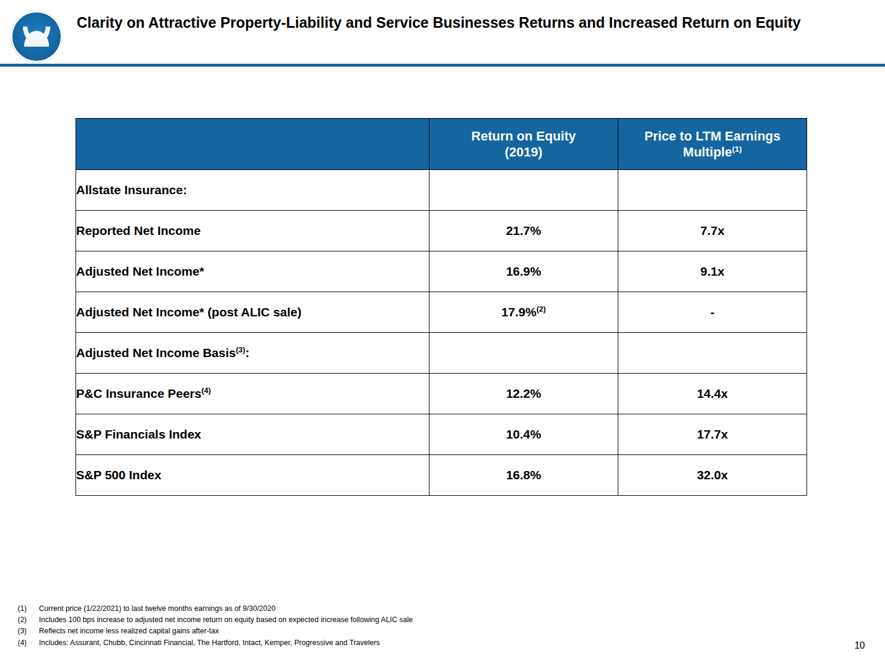Clarity on Attractive Property-Liability and Service Businesses Returns and Increased Return on Equity
| | Return on Equity (2019) | Price to LTM Earnings Multiple (1) |
| --- | --- | --- |
| Allstate Insurance: | | |
| Reported Net Income | 21.7% | 7.7x |
| Adjusted Net Income* | 16.9% | 9.1x |
| Adjusted Net Income* (post ALIC sale) | 17.9% (2) | - |
| Adjusted Net Income Basis (3) : | | |
| P&C Insurance Peers (4) | 12.2% | 14.4x |
| S&P Financials Index | 10.4% | 17.7x |
| S&P 500 Index | 16.8% | 32.0x |
(1) Current price (1/22/2021) to last twelve months earnings as of 9/30/2020
(2) Includes 100 bps increase to adjusted net income return on equity based on expected increase following ALIC sale
(3) Reflects net income less realized capital gains after-tax
(4) Includes: Assurant, Chubb, Cincinnati Financial, The Hartford, Intact, Kemper, Progressive and Travelers
10